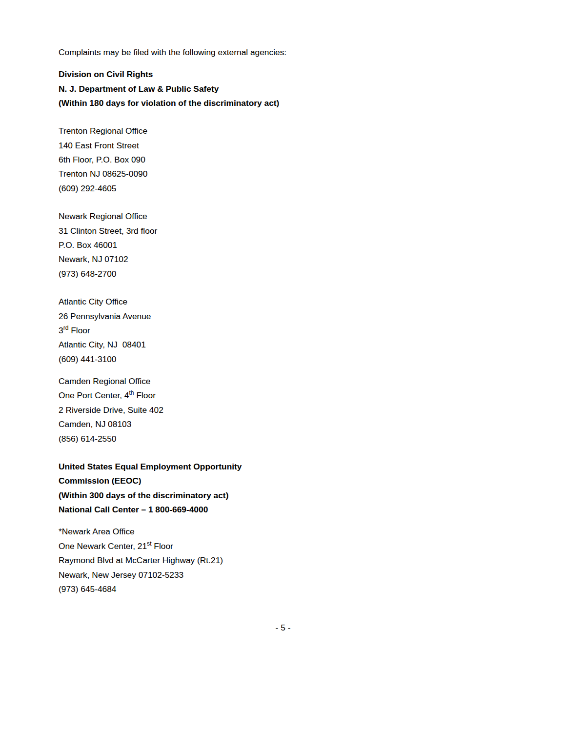Complaints may be filed with the following external agencies:
Division on Civil Rights
N. J. Department of Law & Public Safety
(Within 180 days for violation of the discriminatory act)
Trenton Regional Office
140 East Front Street
6th Floor, P.O. Box 090
Trenton NJ 08625-0090
(609) 292-4605
Newark Regional Office
31 Clinton Street, 3rd floor
P.O. Box 46001
Newark, NJ 07102
(973) 648-2700
Atlantic City Office
26 Pennsylvania Avenue
3rd Floor
Atlantic City, NJ 08401
(609) 441-3100
Camden Regional Office
One Port Center, 4th Floor
2 Riverside Drive, Suite 402
Camden, NJ 08103
(856) 614-2550
United States Equal Employment Opportunity
Commission (EEOC)
(Within 300 days of the discriminatory act)
National Call Center – 1 800-669-4000
*Newark Area Office
One Newark Center, 21st Floor
Raymond Blvd at McCarter Highway (Rt.21)
Newark, New Jersey 07102-5233
(973) 645-4684
- 5 -